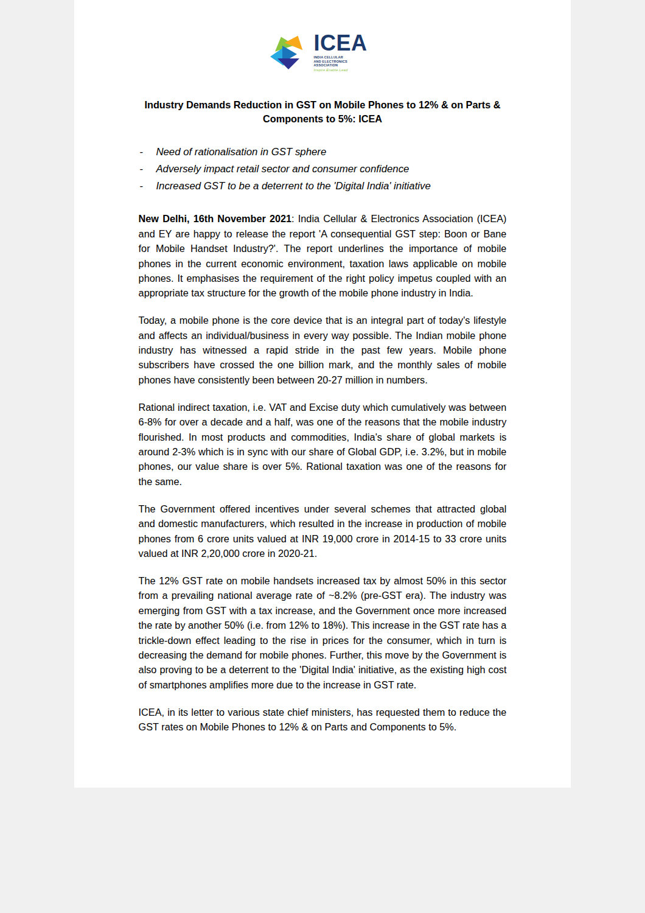ICEA India Cellular
and Electronics
Association Inspire.Enable.Lead
Industry Demands Reduction in GST on Mobile Phones to 12% & on Parts &
Components to 5%: ICEA
Need of rationalisation in GST sphere
Adversely impact retail sector and consumer confidence
Increased GST to be a deterrent to the 'Digital India' initiative
New Delhi, 16th November 2021: India Cellular & Electronics Association (ICEA) and EY are happy to release the report 'A consequential GST step: Boon or Bane for Mobile Handset Industry?'. The report underlines the importance of mobile phones in the current economic environment, taxation laws applicable on mobile phones. It emphasises the requirement of the right policy impetus coupled with an appropriate tax structure for the growth of the mobile phone industry in India.
Today, a mobile phone is the core device that is an integral part of today's lifestyle and affects an individual/business in every way possible. The Indian mobile phone industry has witnessed a rapid stride in the past few years. Mobile phone subscribers have crossed the one billion mark, and the monthly sales of mobile phones have consistently been between 20-27 million in numbers.
Rational indirect taxation, i.e. VAT and Excise duty which cumulatively was between 6-8% for over a decade and a half, was one of the reasons that the mobile industry flourished. In most products and commodities, India's share of global markets is around 2-3% which is in sync with our share of Global GDP, i.e. 3.2%, but in mobile phones, our value share is over 5%. Rational taxation was one of the reasons for the same.
The Government offered incentives under several schemes that attracted global and domestic manufacturers, which resulted in the increase in production of mobile phones from 6 crore units valued at INR 19,000 crore in 2014-15 to 33 crore units valued at INR 2,20,000 crore in 2020-21.
The 12% GST rate on mobile handsets increased tax by almost 50% in this sector from a prevailing national average rate of ~8.2% (pre-GST era). The industry was emerging from GST with a tax increase, and the Government once more increased the rate by another 50% (i.e. from 12% to 18%). This increase in the GST rate has a trickle-down effect leading to the rise in prices for the consumer, which in turn is decreasing the demand for mobile phones. Further, this move by the Government is also proving to be a deterrent to the 'Digital India' initiative, as the existing high cost of smartphones amplifies more due to the increase in GST rate.
ICEA, in its letter to various state chief ministers, has requested them to reduce the GST rates on Mobile Phones to 12% & on Parts and Components to 5%.